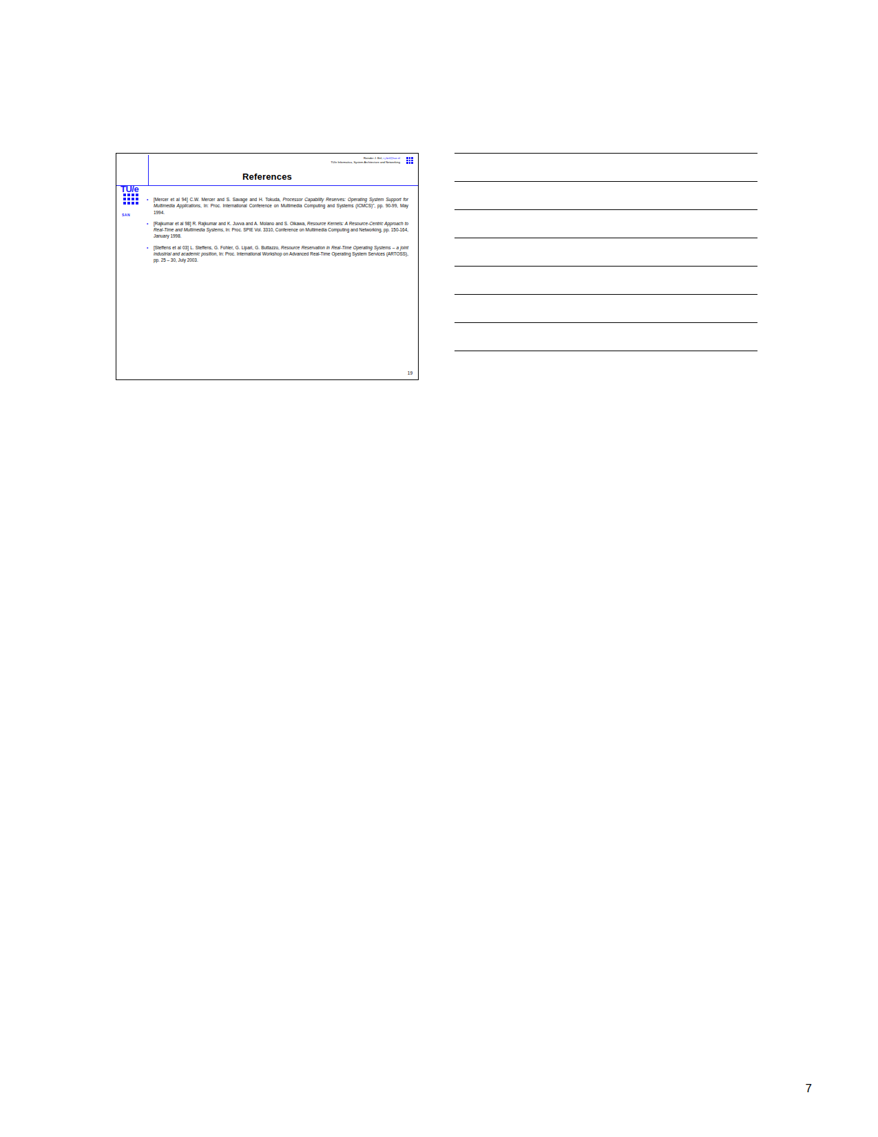Reinder J. Bril, r.j.bril@tue.nl
TU/e Informatica, System Architecture and Networking
TU/e
SAN
References
[Mercer et al 94] C.W. Mercer and S. Savage and H. Tokuda, Processor Capability Reserves: Operating System Support for Multimedia Applications, In: Proc. International Conference on Multimedia Computing and Systems (ICMCS)", pp. 90-99, May 1994.
[Rajkumar et al 98] R. Rajkumar and K. Juvva and A. Molano and S. Oikawa, Resource Kernels: A Resource-Centric Approach to Real-Time and Multimedia Systems, In: Proc. SPIE Vol. 3310, Conference on Multimedia Computing and Networking, pp. 150-164, January 1998.
[Steffens et al 03] L. Steffens, G. Fohler, G. Lipari, G. Buttazzo, Resource Reservation in Real-Time Operating Systems – a joint industrial and academic position, In: Proc. International Workshop on Advanced Real-Time Operating System Services (ARTOSS), pp. 25 – 30, July 2003.
19
7